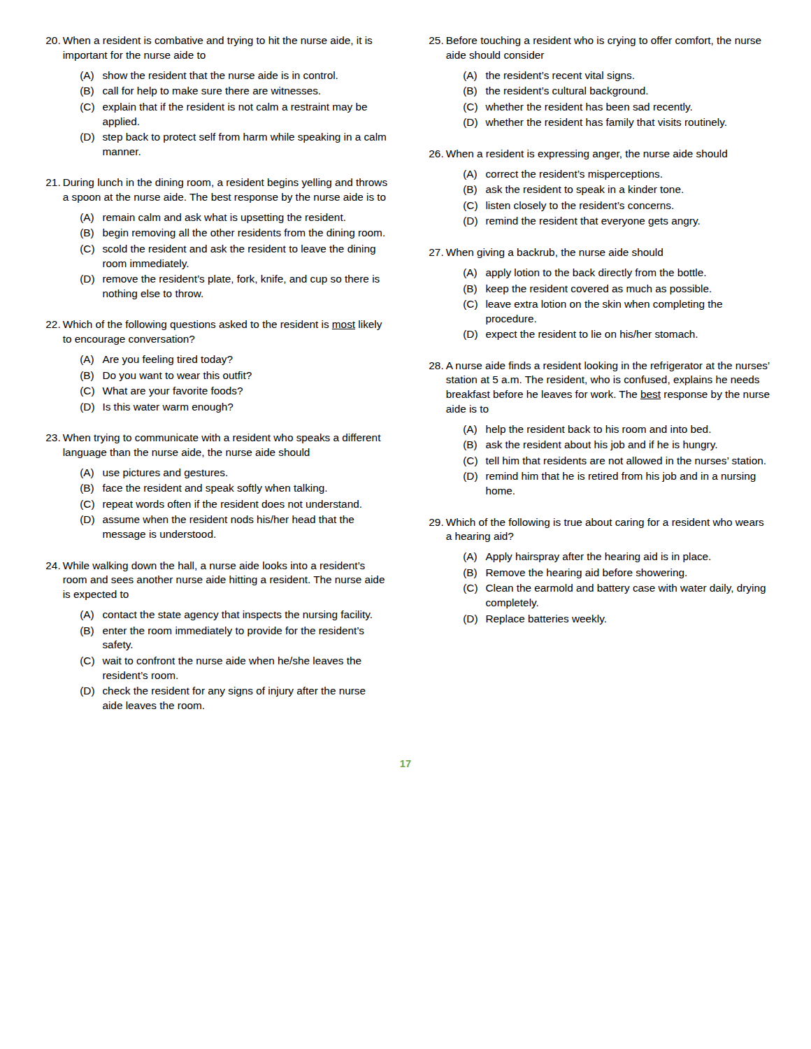20.
When a resident is combative and trying to hit the nurse aide, it is important for the nurse aide to
(A) show the resident that the nurse aide is in control.
(B) call for help to make sure there are witnesses.
(C) explain that if the resident is not calm a restraint may be applied.
(D) step back to protect self from harm while speaking in a calm manner.
21.
During lunch in the dining room, a resident begins yelling and throws a spoon at the nurse aide. The best response by the nurse aide is to
(A) remain calm and ask what is upsetting the resident.
(B) begin removing all the other residents from the dining room.
(C) scold the resident and ask the resident to leave the dining room immediately.
(D) remove the resident’s plate, fork, knife, and cup so there is nothing else to throw.
22.
Which of the following questions asked to the resident is most likely to encourage conversation?
(A) Are you feeling tired today?
(B) Do you want to wear this outfit?
(C) What are your favorite foods?
(D) Is this water warm enough?
23.
When trying to communicate with a resident who speaks a different language than the nurse aide, the nurse aide should
(A) use pictures and gestures.
(B) face the resident and speak softly when talking.
(C) repeat words often if the resident does not understand.
(D) assume when the resident nods his/her head that the message is understood.
24.
While walking down the hall, a nurse aide looks into a resident’s room and sees another nurse aide hitting a resident. The nurse aide is expected to
(A) contact the state agency that inspects the nursing facility.
(B) enter the room immediately to provide for the resident’s safety.
(C) wait to confront the nurse aide when he/she leaves the resident’s room.
(D) check the resident for any signs of injury after the nurse aide leaves the room.
25.
Before touching a resident who is crying to offer comfort, the nurse aide should consider
(A) the resident’s recent vital signs.
(B) the resident’s cultural background.
(C) whether the resident has been sad recently.
(D) whether the resident has family that visits routinely.
26.
When a resident is expressing anger, the nurse aide should
(A) correct the resident’s misperceptions.
(B) ask the resident to speak in a kinder tone.
(C) listen closely to the resident’s concerns.
(D) remind the resident that everyone gets angry.
27.
When giving a backrub, the nurse aide should
(A) apply lotion to the back directly from the bottle.
(B) keep the resident covered as much as possible.
(C) leave extra lotion on the skin when completing the procedure.
(D) expect the resident to lie on his/her stomach.
28.
A nurse aide finds a resident looking in the refrigerator at the nurses’ station at 5 a.m. The resident, who is confused, explains he needs breakfast before he leaves for work. The best response by the nurse aide is to
(A) help the resident back to his room and into bed.
(B) ask the resident about his job and if he is hungry.
(C) tell him that residents are not allowed in the nurses’ station.
(D) remind him that he is retired from his job and in a nursing home.
29.
Which of the following is true about caring for a resident who wears a hearing aid?
(A) Apply hairspray after the hearing aid is in place.
(B) Remove the hearing aid before showering.
(C) Clean the earmold and battery case with water daily, drying completely.
(D) Replace batteries weekly.
17